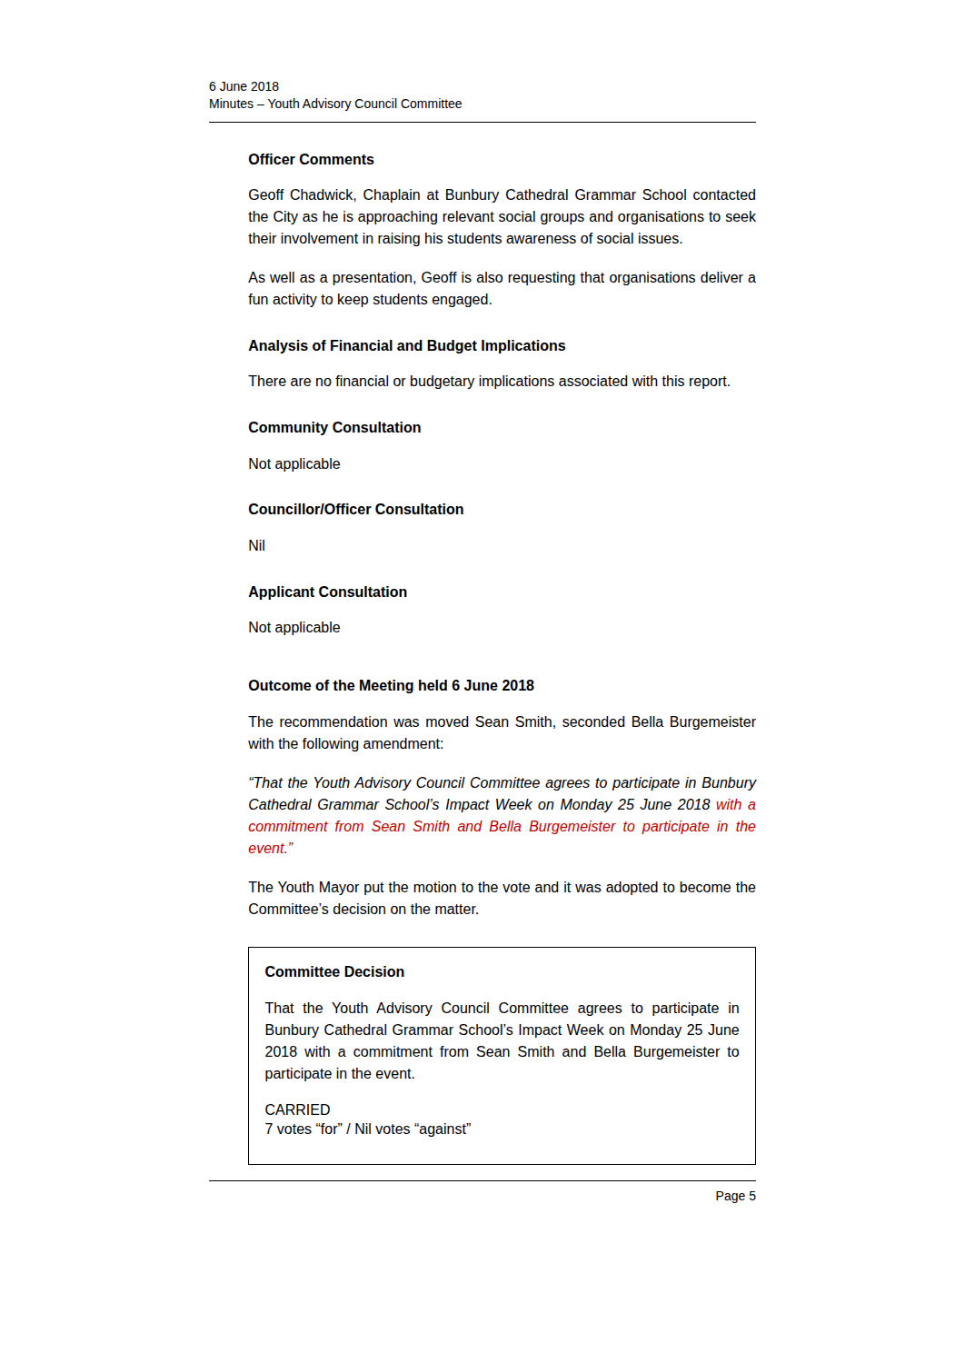6 June 2018
Minutes – Youth Advisory Council Committee
Officer Comments
Geoff Chadwick, Chaplain at Bunbury Cathedral Grammar School contacted the City as he is approaching relevant social groups and organisations to seek their involvement in raising his students awareness of social issues.
As well as a presentation, Geoff is also requesting that organisations deliver a fun activity to keep students engaged.
Analysis of Financial and Budget Implications
There are no financial or budgetary implications associated with this report.
Community Consultation
Not applicable
Councillor/Officer Consultation
Nil
Applicant Consultation
Not applicable
Outcome of the Meeting held 6 June 2018
The recommendation was moved Sean Smith, seconded Bella Burgemeister with the following amendment:
“That the Youth Advisory Council Committee agrees to participate in Bunbury Cathedral Grammar School’s Impact Week on Monday 25 June 2018 with a commitment from Sean Smith and Bella Burgemeister to participate in the event.”
The Youth Mayor put the motion to the vote and it was adopted to become the Committee’s decision on the matter.
Committee Decision
That the Youth Advisory Council Committee agrees to participate in Bunbury Cathedral Grammar School’s Impact Week on Monday 25 June 2018 with a commitment from Sean Smith and Bella Burgemeister to participate in the event.
CARRIED
7 votes “for” / Nil votes “against”
Page 5